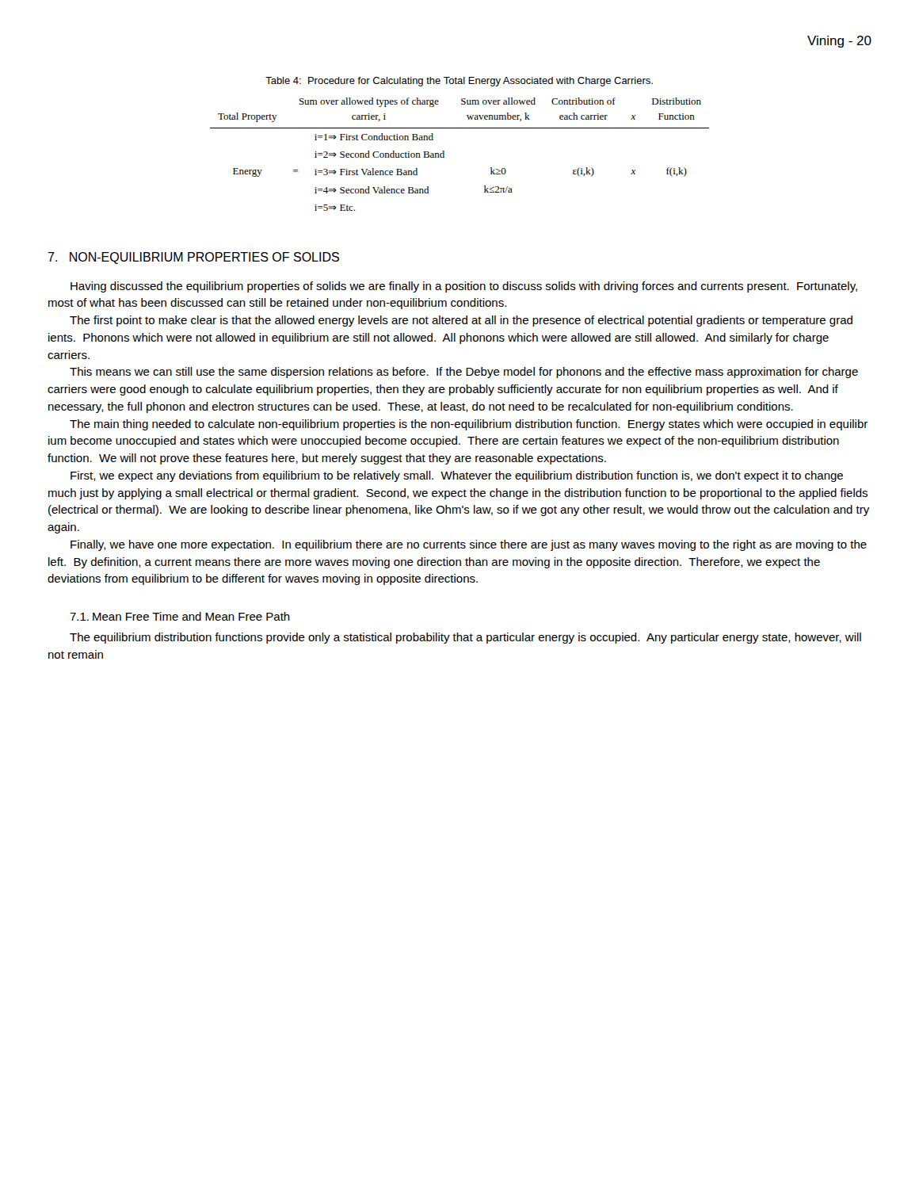Vining - 20
Table 4: Procedure for Calculating the Total Energy Associated with Charge Carriers.
| Total Property | Sum over allowed types of charge carrier, i | Sum over allowed wavenumber, k | Contribution of each carrier | x | Distribution Function |
| --- | --- | --- | --- | --- | --- |
| | | i=1⇒ First Conduction Band | | | | |
| | | i=2⇒ Second Conduction Band | | | | |
| Energy | = | i=3⇒ First Valence Band | k≥0 | ε(i,k) | x | f(i,k) |
| | | i=4⇒ Second Valence Band | k≤2π/a | | | |
| | | i=5⇒ Etc. | | | | |
7. NON-EQUILIBRIUM PROPERTIES OF SOLIDS
Having discussed the equilibrium properties of solids we are finally in a position to discuss solids with driving forces and currents present. Fortunately, most of what has been discussed can still be retained under non-equilibrium conditions.
The first point to make clear is that the allowed energy levels are not altered at all in the presence of electrical potential gradients or temperature grad ients. Phonons which were not allowed in equilibrium are still not allowed. All phonons which were allowed are still allowed. And similarly for charge carriers.
This means we can still use the same dispersion relations as before. If the Debye model for phonons and the effective mass approximation for charge carriers were good enough to calculate equilibrium properties, then they are probably sufficiently accurate for non equilibrium properties as well. And if necessary, the full phonon and electron structures can be used. These, at least, do not need to be recalculated for non-equilibrium conditions.
The main thing needed to calculate non-equilibrium properties is the non-equilibrium distribution function. Energy states which were occupied in equilibr ium become unoccupied and states which were unoccupied become occupied. There are certain features we expect of the non-equilibrium distribution function. We will not prove these features here, but merely suggest that they are reasonable expectations.
First, we expect any deviations from equilibrium to be relatively small. Whatever the equilibrium distribution function is, we don't expect it to change much just by applying a small electrical or thermal gradient. Second, we expect the change in the distribution function to be proportional to the applied fields (electrical or thermal). We are looking to describe linear phenomena, like Ohm's law, so if we got any other result, we would throw out the calculation and try again.
Finally, we have one more expectation. In equilibrium there are no currents since there are just as many waves moving to the right as are moving to the left. By definition, a current means there are more waves moving one direction than are moving in the opposite direction. Therefore, we expect the deviations from equilibrium to be different for waves moving in opposite directions.
7.1. Mean Free Time and Mean Free Path
The equilibrium distribution functions provide only a statistical probability that a particular energy is occupied. Any particular energy state, however, will not remain